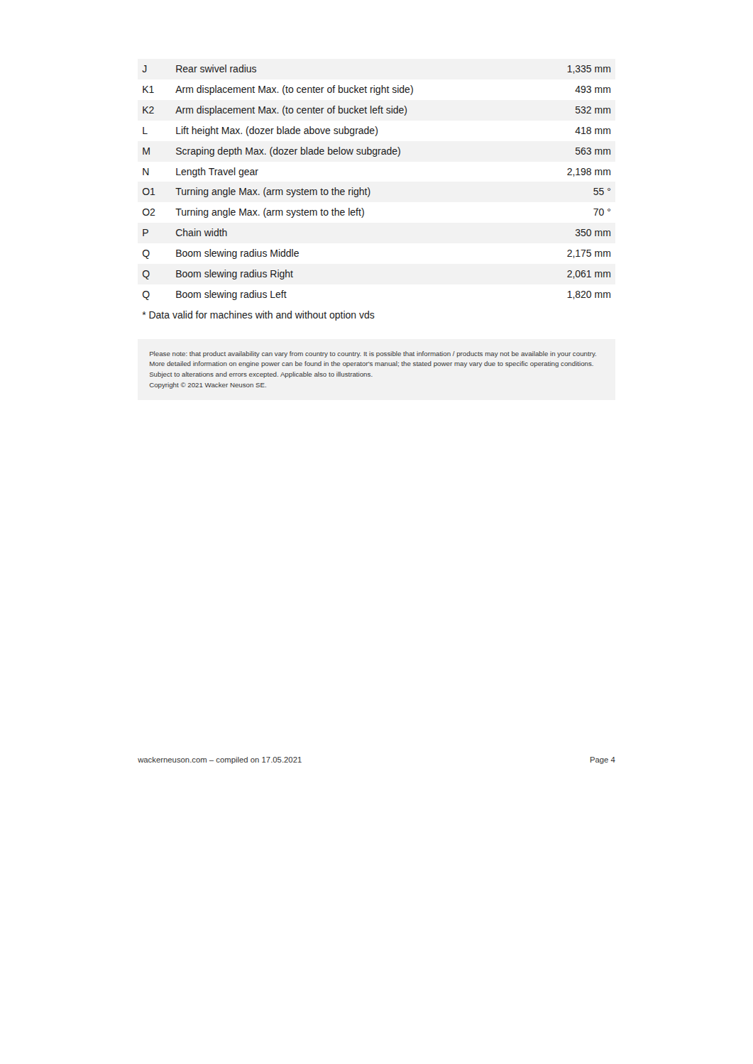| J | Rear swivel radius | 1,335 mm |
| K1 | Arm displacement Max. (to center of bucket right side) | 493 mm |
| K2 | Arm displacement Max. (to center of bucket left side) | 532 mm |
| L | Lift height Max. (dozer blade above subgrade) | 418 mm |
| M | Scraping depth Max. (dozer blade below subgrade) | 563 mm |
| N | Length Travel gear | 2,198 mm |
| O1 | Turning angle Max. (arm system to the right) | 55 ° |
| O2 | Turning angle Max. (arm system to the left) | 70 ° |
| P | Chain width | 350 mm |
| Q | Boom slewing radius Middle | 2,175 mm |
| Q | Boom slewing radius Right | 2,061 mm |
| Q | Boom slewing radius Left | 1,820 mm |
* Data valid for machines with and without option vds
Please note: that product availability can vary from country to country. It is possible that information / products may not be available in your country. More detailed information on engine power can be found in the operator's manual; the stated power may vary due to specific operating conditions. Subject to alterations and errors excepted. Applicable also to illustrations.
Copyright © 2021 Wacker Neuson SE.
wackerneuson.com – compiled on 17.05.2021 Page 4